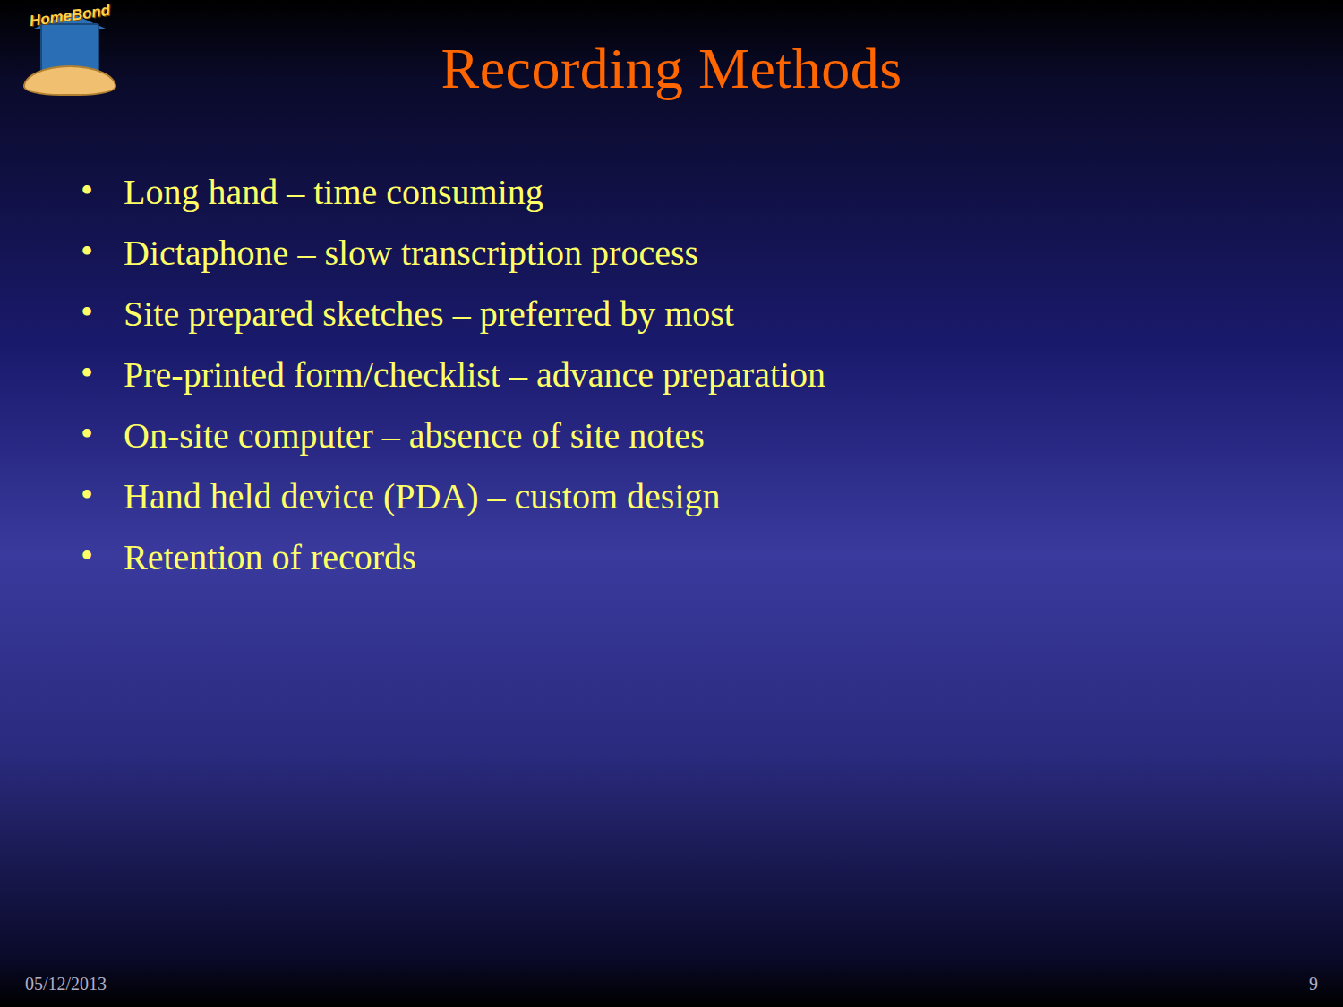HomeBond
Recording Methods
Long hand – time consuming
Dictaphone – slow transcription process
Site prepared sketches – preferred by most
Pre-printed form/checklist – advance preparation
On-site computer – absence of site notes
Hand held device (PDA) – custom design
Retention of records
05/12/2013 9